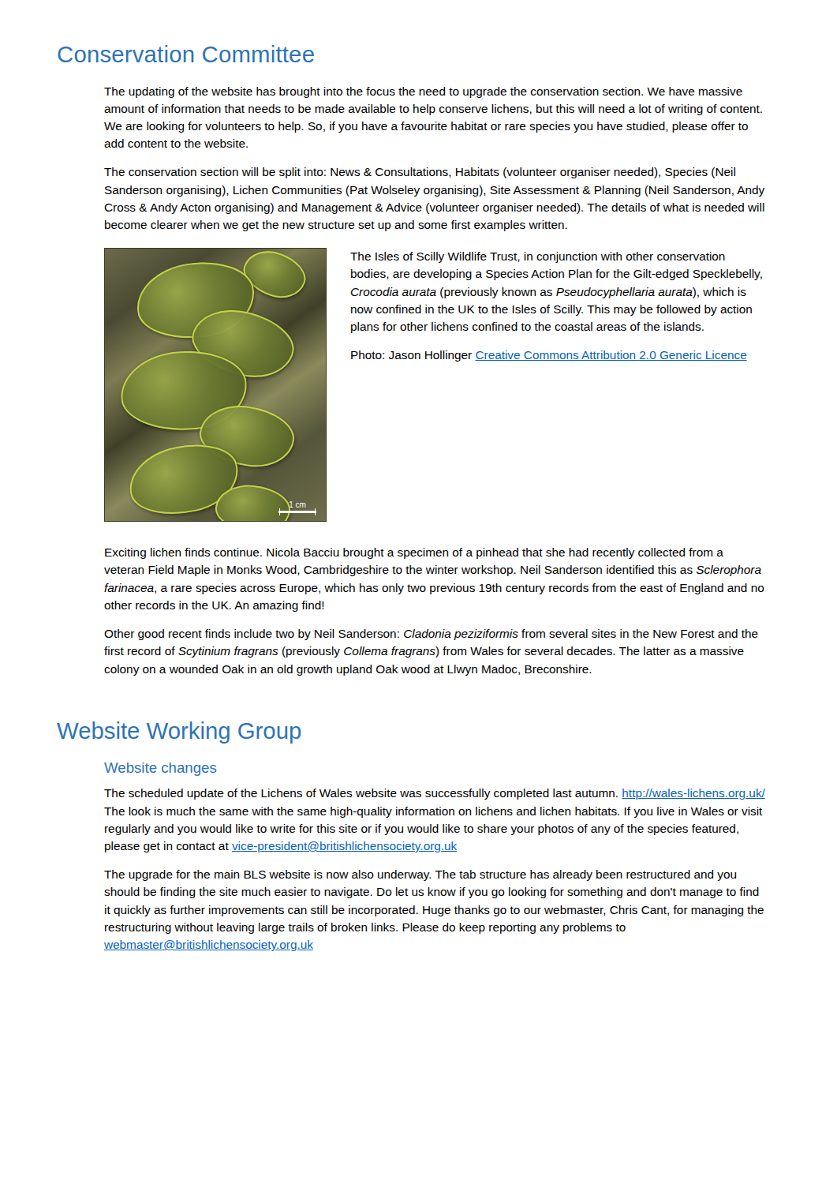Conservation Committee
The updating of the website has brought into the focus the need to upgrade the conservation section. We have massive amount of information that needs to be made available to help conserve lichens, but this will need a lot of writing of content. We are looking for volunteers to help. So, if you have a favourite habitat or rare species you have studied, please offer to add content to the website.
The conservation section will be split into: News & Consultations, Habitats (volunteer organiser needed), Species (Neil Sanderson organising), Lichen Communities (Pat Wolseley organising), Site Assessment & Planning (Neil Sanderson, Andy Cross & Andy Acton organising) and Management & Advice (volunteer organiser needed). The details of what is needed will become clearer when we get the new structure set up and some first examples written.
1 cm
The Isles of Scilly Wildlife Trust, in conjunction with other conservation bodies, are developing a Species Action Plan for the Gilt-edged Specklebelly, Crocodia aurata (previously known as Pseudocyphellaria aurata), which is now confined in the UK to the Isles of Scilly. This may be followed by action plans for other lichens confined to the coastal areas of the islands.
Photo: Jason Hollinger Creative Commons Attribution 2.0 Generic Licence
Exciting lichen finds continue. Nicola Bacciu brought a specimen of a pinhead that she had recently collected from a veteran Field Maple in Monks Wood, Cambridgeshire to the winter workshop. Neil Sanderson identified this as Sclerophora farinacea, a rare species across Europe, which has only two previous 19th century records from the east of England and no other records in the UK. An amazing find!
Other good recent finds include two by Neil Sanderson: Cladonia peziziformis from several sites in the New Forest and the first record of Scytinium fragrans (previously Collema fragrans) from Wales for several decades. The latter as a massive colony on a wounded Oak in an old growth upland Oak wood at Llwyn Madoc, Breconshire.
Website Working Group
Website changes
The scheduled update of the Lichens of Wales website was successfully completed last autumn. http://wales-lichens.org.uk/ The look is much the same with the same high-quality information on lichens and lichen habitats. If you live in Wales or visit regularly and you would like to write for this site or if you would like to share your photos of any of the species featured, please get in contact at vice-president@britishlichensociety.org.uk
The upgrade for the main BLS website is now also underway. The tab structure has already been restructured and you should be finding the site much easier to navigate. Do let us know if you go looking for something and don't manage to find it quickly as further improvements can still be incorporated. Huge thanks go to our webmaster, Chris Cant, for managing the restructuring without leaving large trails of broken links. Please do keep reporting any problems to webmaster@britishlichensociety.org.uk